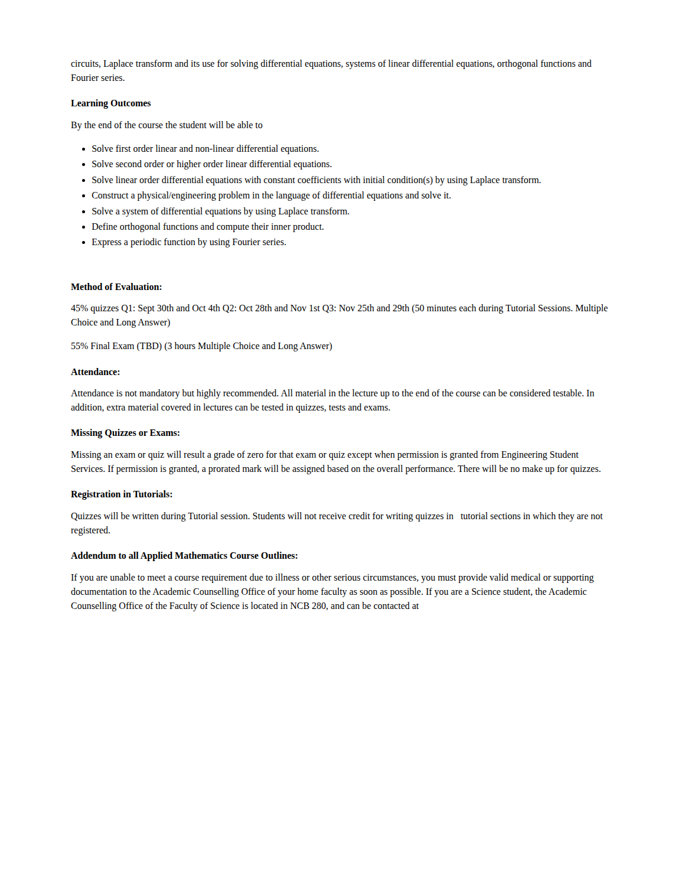circuits, Laplace transform and its use for solving differential equations, systems of linear differential equations, orthogonal functions and Fourier series.
Learning Outcomes
By the end of the course the student will be able to
Solve first order linear and non-linear differential equations.
Solve second order or higher order linear differential equations.
Solve linear order differential equations with constant coefficients with initial condition(s) by using Laplace transform.
Construct a physical/engineering problem in the language of differential equations and solve it.
Solve a system of differential equations by using Laplace transform.
Define orthogonal functions and compute their inner product.
Express a periodic function by using Fourier series.
Method of Evaluation:
45% quizzes Q1: Sept 30th and Oct 4th Q2: Oct 28th and Nov 1st Q3: Nov 25th and 29th (50 minutes each during Tutorial Sessions. Multiple Choice and Long Answer)
55% Final Exam (TBD) (3 hours Multiple Choice and Long Answer)
Attendance:
Attendance is not mandatory but highly recommended. All material in the lecture up to the end of the course can be considered testable. In addition, extra material covered in lectures can be tested in quizzes, tests and exams.
Missing Quizzes or Exams:
Missing an exam or quiz will result a grade of zero for that exam or quiz except when permission is granted from Engineering Student Services. If permission is granted, a prorated mark will be assigned based on the overall performance. There will be no make up for quizzes.
Registration in Tutorials:
Quizzes will be written during Tutorial session. Students will not receive credit for writing quizzes in tutorial sections in which they are not registered.
Addendum to all Applied Mathematics Course Outlines:
If you are unable to meet a course requirement due to illness or other serious circumstances, you must provide valid medical or supporting documentation to the Academic Counselling Office of your home faculty as soon as possible. If you are a Science student, the Academic Counselling Office of the Faculty of Science is located in NCB 280, and can be contacted at